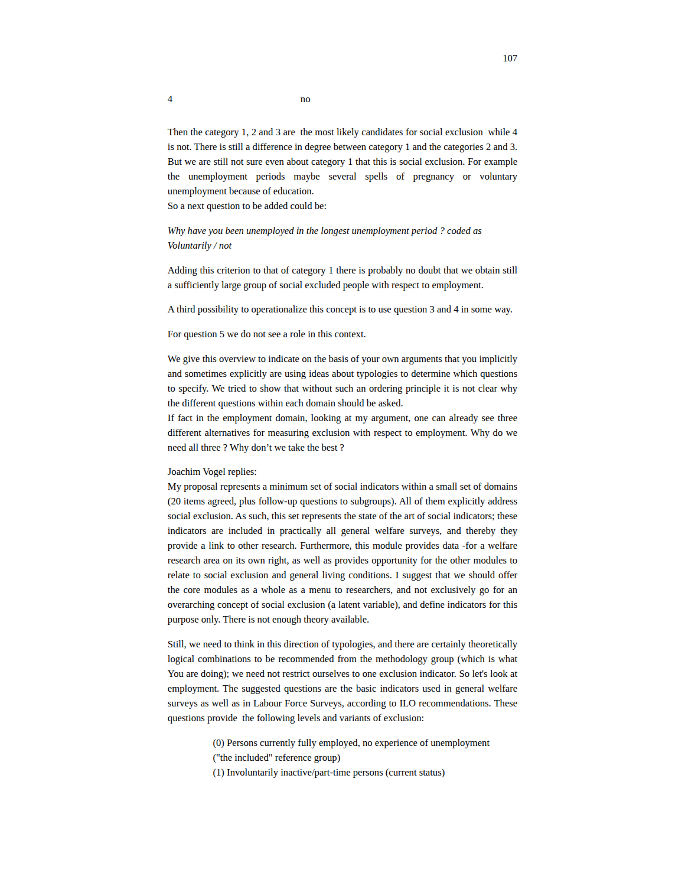107
4no
Then the category 1, 2 and 3 are the most likely candidates for social exclusion while 4 is not. There is still a difference in degree between category 1 and the categories 2 and 3. But we are still not sure even about category 1 that this is social exclusion. For example the unemployment periods maybe several spells of pregnancy or voluntary unemployment because of education.
So a next question to be added could be:
Why have you been unemployed in the longest unemployment period ? coded as Voluntarily / not
Adding this criterion to that of category 1 there is probably no doubt that we obtain still a sufficiently large group of social excluded people with respect to employment.
A third possibility to operationalize this concept is to use question 3 and 4 in some way.
For question 5 we do not see a role in this context.
We give this overview to indicate on the basis of your own arguments that you implicitly and sometimes explicitly are using ideas about typologies to determine which questions to specify. We tried to show that without such an ordering principle it is not clear why the different questions within each domain should be asked.
If fact in the employment domain, looking at my argument, one can already see three different alternatives for measuring exclusion with respect to employment. Why do we need all three ? Why don’t we take the best ?
Joachim Vogel replies:
My proposal represents a minimum set of social indicators within a small set of domains (20 items agreed, plus follow-up questions to subgroups). All of them explicitly address social exclusion. As such, this set represents the state of the art of social indicators; these indicators are included in practically all general welfare surveys, and thereby they provide a link to other research. Furthermore, this module provides data -for a welfare research area on its own right, as well as provides opportunity for the other modules to relate to social exclusion and general living conditions. I suggest that we should offer the core modules as a whole as a menu to researchers, and not exclusively go for an overarching concept of social exclusion (a latent variable), and define indicators for this purpose only. There is not enough theory available.
Still, we need to think in this direction of typologies, and there are certainly theoretically logical combinations to be recommended from the methodology group (which is what You are doing); we need not restrict ourselves to one exclusion indicator. So let's look at employment. The suggested questions are the basic indicators used in general welfare surveys as well as in Labour Force Surveys, according to ILO recommendations. These questions provide the following levels and variants of exclusion:
(0) Persons currently fully employed, no experience of unemployment
("the included" reference group)
(1) Involuntarily inactive/part-time persons (current status)